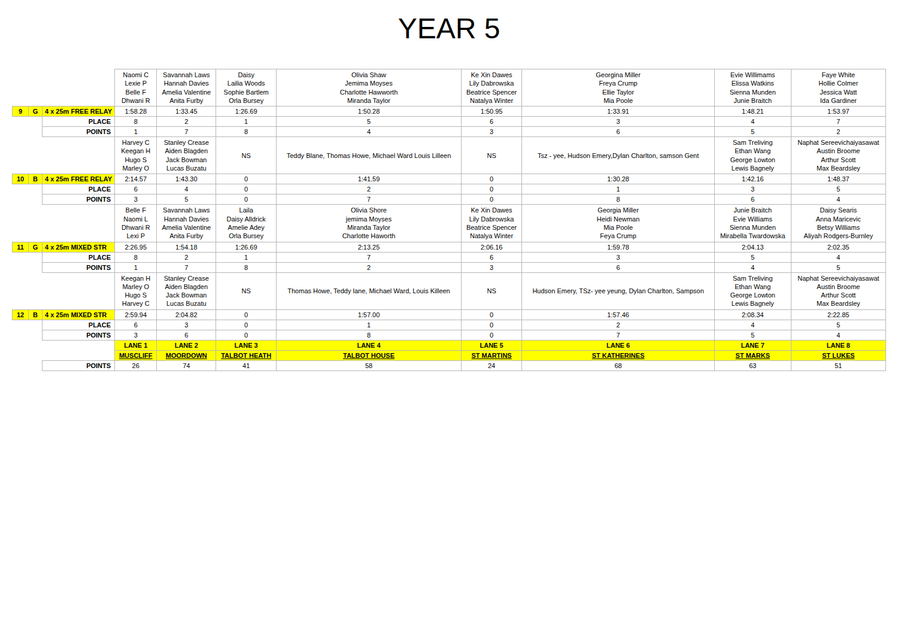YEAR 5
| | | | Naomi C Lexie P Belle F Dhwani R | Savannah Laws Hannah Davies Amelia Valentine Anita Furby | Daisy Lailia Woods Sophie Bartlem Orla Bursey | Olivia Shaw Jemima Moyses Charlotte Hawworth Miranda Taylor | Ke Xin Dawes Lily Dabrowska Beatrice Spencer Natalya Winter | Georgina Miller Freya Crump Ellie Taylor Mia Poole | Evie Willimams Elissa Watkins Sienna Munden Junie Braitch | Faye White Hollie Colmer Jessica Watt Ida Gardiner |
| 9 | G | 4 x 25m FREE RELAY | 1:58.28 | 1:33.45 | 1:26.69 | 1:50.28 | 1:50.95 | 1:33.91 | 1:48.21 | 1:53.97 |
| | | PLACE | 8 | 2 | 1 | 5 | 6 | 3 | 4 | 7 |
| | | POINTS | 1 | 7 | 8 | 4 | 3 | 6 | 5 | 2 |
| | | | Harvey C Keegan H Hugo S Marley O | Stanley Crease Aiden Blagden Jack Bowman Lucas Buzatu | NS | Teddy Blane, Thomas Howe, Michael Ward Louis Lilleen | NS | Tsz - yee, Hudson Emery,Dylan Charlton, samson Gent | Sam Treliving Ethan Wang George Lowton Lewis Bagnely | Naphat Sereevichaiyasawat Austin Broome Arthur Scott Max Beardsley |
| 10 | B | 4 x 25m FREE RELAY | 2:14.57 | 1:43.30 | 0 | 1:41.59 | 0 | 1:30.28 | 1:42.16 | 1:48.37 |
| | | PLACE | 6 | 4 | 0 | 2 | 0 | 1 | 3 | 5 |
| | | POINTS | 3 | 5 | 0 | 7 | 0 | 8 | 6 | 4 |
| | | | Belle F Naomi L Dhwani R Lexi P | Savannah Laws Hannah Davies Amelia Valentine Anita Furby | Laila Daisy Alldrick Amelie Adey Orla Bursey | Olivia Shore jemima Moyses Miranda Taylor Charlotte Haworth | Ke Xin Dawes Lily Dabrowska Beatrice Spencer Natalya Winter | Georgia Miller Heidi Newman Mia Poole Feya Crump | Junie Braitch Evie Williams Sienna Munden Mirabella Twardowska | Daisy Searis Anna Maricevic Betsy Williams Aliyah Rodgers-Burnley |
| 11 | G | 4 x 25m MIXED STR | 2:26.95 | 1:54.18 | 1:26.69 | 2:13.25 | 2:06.16 | 1:59.78 | 2:04.13 | 2:02.35 |
| | | PLACE | 8 | 2 | 1 | 7 | 6 | 3 | 5 | 4 |
| | | POINTS | 1 | 7 | 8 | 2 | 3 | 6 | 4 | 5 |
| | | | Keegan H Marley O Hugo S Harvey C | Stanley Crease Aiden Blagden Jack Bowman Lucas Buzatu | NS | Thomas Howe, Teddy lane, Michael Ward, Louis Killeen | NS | Hudson Emery, TSz- yee yeung, Dylan Charlton, Sampson | Sam Treliving Ethan Wang George Lowton Lewis Bagnely | Naphat Sereevichaiyasawat Austin Broome Arthur Scott Max Beardsley |
| 12 | B | 4 x 25m MIXED STR | 2:59.94 | 2:04.82 | 0 | 1:57.00 | 0 | 1:57.46 | 2:08.34 | 2:22.85 |
| | | PLACE | 6 | 3 | 0 | 1 | 0 | 2 | 4 | 5 |
| | | POINTS | 3 | 6 | 0 | 8 | 0 | 7 | 5 | 4 |
| | | | LANE 1 | LANE 2 | LANE 3 | LANE 4 | LANE 5 | LANE 6 | LANE 7 | LANE 8 |
| | | | MUSCLIFF | MOORDOWN | TALBOT HEATH | TALBOT HOUSE | ST MARTINS | ST KATHERINES | ST MARKS | ST LUKES |
| | | POINTS | 26 | 74 | 41 | 58 | 24 | 68 | 63 | 51 |